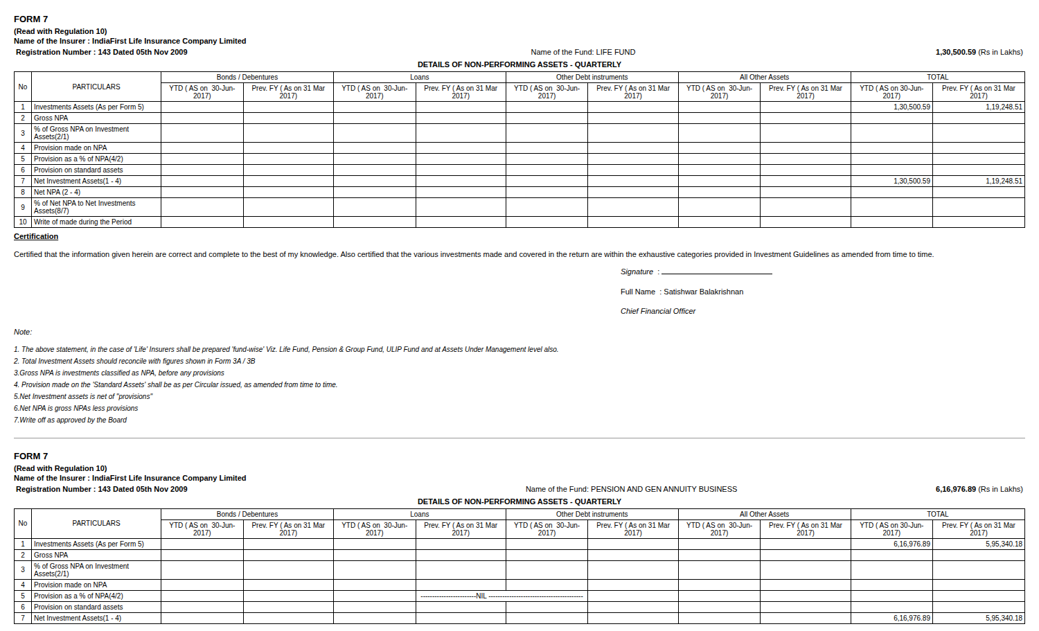FORM 7
(Read with Regulation 10)
Name of the Insurer : IndiaFirst Life Insurance Company Limited
| Registration Number : 143 Dated 05th Nov 2009 | Name of the Fund: LIFE FUND | 1,30,500.59 (Rs in Lakhs) |
DETAILS OF NON-PERFORMING ASSETS - QUARTERLY
| No | PARTICULARS | Bonds / Debentures | Loans | Other Debt instruments | All Other Assets | TOTAL |
| --- | --- | --- | --- | --- | --- | --- |
| YTD ( AS on 30-Jun-2017) | Prev. FY ( As on 31 Mar 2017) | YTD ( AS on 30-Jun-2017) | Prev. FY ( As on 31 Mar 2017) | YTD ( AS on 30-Jun-2017) | Prev. FY ( As on 31 Mar 2017) | YTD ( AS on 30-Jun-2017) | Prev. FY ( As on 31 Mar 2017) | YTD ( AS on 30-Jun-2017) | Prev. FY ( As on 31 Mar 2017) |
| 1 | Investments Assets (As per Form 5) | | | | | | | | | 1,30,500.59 | 1,19,248.51 |
| 2 | Gross NPA | | | | | | | | | | |
| 3 | % of Gross NPA on Investment Assets(2/1) | | | | | | | | | | |
| 4 | Provision made on NPA | | | | | | | | | | |
| 5 | Provision as a % of NPA(4/2) | | | | | | | | | | |
| 6 | Provision on standard assets | | | | | | | | | | |
| 7 | Net Investment Assets(1 - 4) | | | | | | | | | 1,30,500.59 | 1,19,248.51 |
| 8 | Net NPA (2 - 4) | | | | | | | | | | |
| 9 | % of Net NPA to Net Investments Assets(8/7) | | | | | | | | | | |
| 10 | Write of made during the Period | | | | | | | | | | |
Certification
Certified that the information given herein are correct and complete to the best of my knowledge. Also certified that the various investments made and covered in the return are within the exhaustive categories provided in Investment Guidelines as amended from time to time.
Signature :
Full Name : Satishwar Balakrishnan
Chief Financial Officer
Note:
1. The above statement, in the case of 'Life' Insurers shall be prepared 'fund-wise' Viz. Life Fund, Pension & Group Fund, ULIP Fund and at Assets Under Management level also.
2. Total Investment Assets should reconcile with figures shown in Form 3A / 3B
3.Gross NPA is investments classified as NPA, before any provisions
4. Provision made on the 'Standard Assets' shall be as per Circular issued, as amended from time to time.
5.Net Investment assets is net of "provisions"
6.Net NPA is gross NPAs less provisions
7.Write off as approved by the Board
FORM 7
(Read with Regulation 10)
Name of the Insurer : IndiaFirst Life Insurance Company Limited
| Registration Number : 143 Dated 05th Nov 2009 | Name of the Fund: PENSION AND GEN ANNUITY BUSINESS | 6,16,976.89 (Rs in Lakhs) |
DETAILS OF NON-PERFORMING ASSETS - QUARTERLY
| No | PARTICULARS | Bonds / Debentures | Loans | Other Debt instruments | All Other Assets | TOTAL |
| --- | --- | --- | --- | --- | --- | --- |
| YTD ( AS on 30-Jun-2017) | Prev. FY ( As on 31 Mar 2017) | YTD ( AS on 30-Jun-2017) | Prev. FY ( As on 31 Mar 2017) | YTD ( AS on 30-Jun-2017) | Prev. FY ( As on 31 Mar 2017) | YTD ( AS on 30-Jun-2017) | Prev. FY ( As on 31 Mar 2017) | YTD ( AS on 30-Jun-2017) | Prev. FY ( As on 31 Mar 2017) |
| 1 | Investments Assets (As per Form 5) | | | | | | | | | 6,16,976.89 | 5,95,340.18 |
| 2 | Gross NPA | | | | | | | | | | |
| 3 | % of Gross NPA on Investment Assets(2/1) | | | | | | | | | | |
| 4 | Provision made on NPA | | | | | | | | | | |
| 5 | Provision as a % of NPA(4/2) | | | | ------------------------NIL ----------------------------------------- | | | | | |
| 6 | Provision on standard assets | | | | | | | | | | |
| 7 | Net Investment Assets(1 - 4) | | | | | | | | | 6,16,976.89 | 5,95,340.18 |